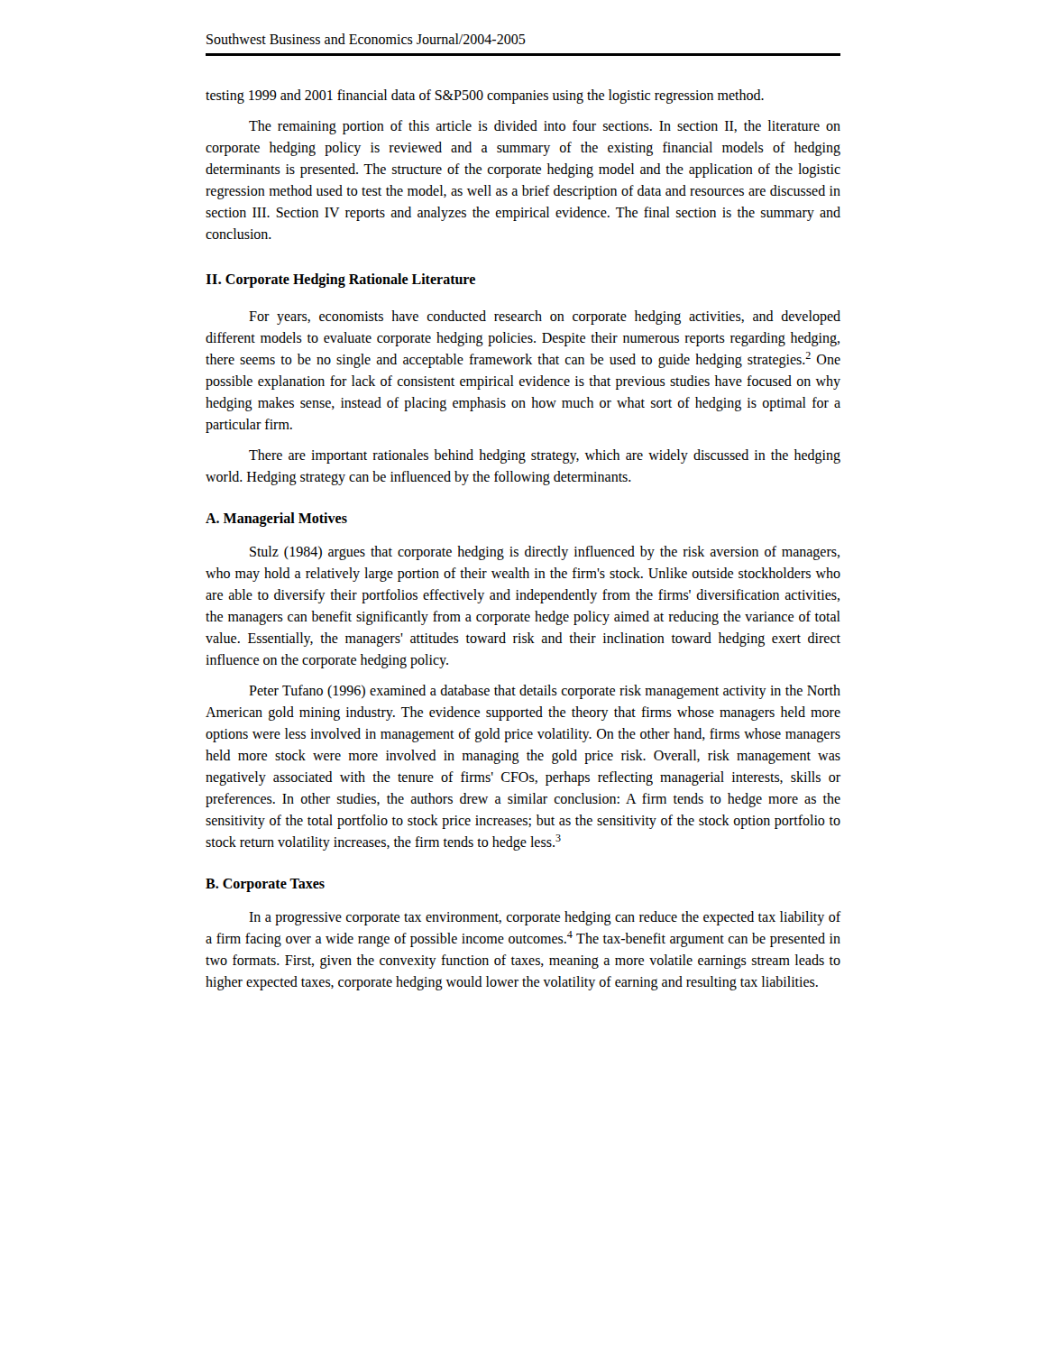Southwest Business and Economics Journal/2004-2005
testing 1999 and 2001 financial data of S&P500 companies using the logistic regression method.
The remaining portion of this article is divided into four sections. In section II, the literature on corporate hedging policy is reviewed and a summary of the existing financial models of hedging determinants is presented. The structure of the corporate hedging model and the application of the logistic regression method used to test the model, as well as a brief description of data and resources are discussed in section III. Section IV reports and analyzes the empirical evidence. The final section is the summary and conclusion.
II. Corporate Hedging Rationale Literature
For years, economists have conducted research on corporate hedging activities, and developed different models to evaluate corporate hedging policies. Despite their numerous reports regarding hedging, there seems to be no single and acceptable framework that can be used to guide hedging strategies.2 One possible explanation for lack of consistent empirical evidence is that previous studies have focused on why hedging makes sense, instead of placing emphasis on how much or what sort of hedging is optimal for a particular firm.
There are important rationales behind hedging strategy, which are widely discussed in the hedging world. Hedging strategy can be influenced by the following determinants.
A. Managerial Motives
Stulz (1984) argues that corporate hedging is directly influenced by the risk aversion of managers, who may hold a relatively large portion of their wealth in the firm's stock. Unlike outside stockholders who are able to diversify their portfolios effectively and independently from the firms' diversification activities, the managers can benefit significantly from a corporate hedge policy aimed at reducing the variance of total value. Essentially, the managers' attitudes toward risk and their inclination toward hedging exert direct influence on the corporate hedging policy.
Peter Tufano (1996) examined a database that details corporate risk management activity in the North American gold mining industry. The evidence supported the theory that firms whose managers held more options were less involved in management of gold price volatility. On the other hand, firms whose managers held more stock were more involved in managing the gold price risk. Overall, risk management was negatively associated with the tenure of firms' CFOs, perhaps reflecting managerial interests, skills or preferences. In other studies, the authors drew a similar conclusion: A firm tends to hedge more as the sensitivity of the total portfolio to stock price increases; but as the sensitivity of the stock option portfolio to stock return volatility increases, the firm tends to hedge less.3
B. Corporate Taxes
In a progressive corporate tax environment, corporate hedging can reduce the expected tax liability of a firm facing over a wide range of possible income outcomes.4 The tax-benefit argument can be presented in two formats. First, given the convexity function of taxes, meaning a more volatile earnings stream leads to higher expected taxes, corporate hedging would lower the volatility of earning and resulting tax liabilities.